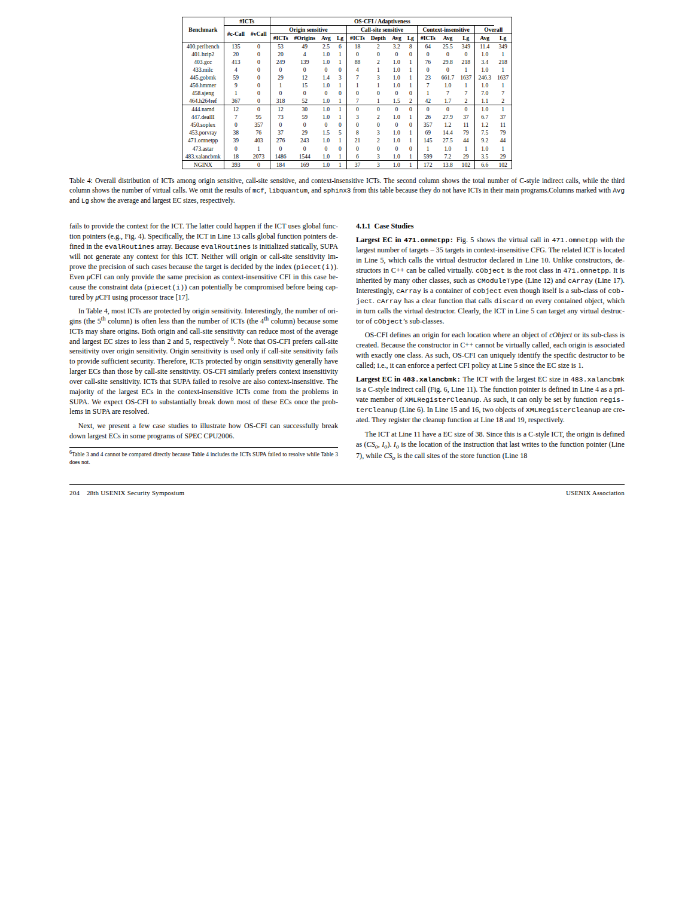| Benchmark | #ICTs | OS-CFI / Adaptiveness |
| --- | --- | --- |
| #c-Call | #vCall | Origin sensitive | Call-site sensitive | Context-insensitive | Overall |
| #ICTs | #Origins | Avg | Lg | #ICTs | Depth | Avg | Lg | #ICTs | Avg | Lg | Avg | Lg |
| 400.perlbench | 135 | 0 | 53 | 49 | 2.5 | 6 | 18 | 2 | 3.2 | 8 | 64 | 25.5 | 349 | 11.4 | 349 |
| 401.bzip2 | 20 | 0 | 20 | 4 | 1.0 | 1 | 0 | 0 | 0 | 0 | 0 | 0 | 0 | 1.0 | 1 |
| 403.gcc | 413 | 0 | 249 | 139 | 1.0 | 1 | 88 | 2 | 1.0 | 1 | 76 | 29.8 | 218 | 3.4 | 218 |
| 433.milc | 4 | 0 | 0 | 0 | 0 | 0 | 4 | 1 | 1.0 | 1 | 0 | 0 | 1 | 1.0 | 1 |
| 445.gobmk | 59 | 0 | 29 | 12 | 1.4 | 3 | 7 | 3 | 1.0 | 1 | 23 | 661.7 | 1637 | 246.3 | 1637 |
| 456.hmmer | 9 | 0 | 1 | 15 | 1.0 | 1 | 1 | 1 | 1.0 | 1 | 7 | 1.0 | 1 | 1.0 | 1 |
| 458.sjeng | 1 | 0 | 0 | 0 | 0 | 0 | 0 | 0 | 0 | 0 | 1 | 7 | 7 | 7.0 | 7 |
| 464.h264ref | 367 | 0 | 318 | 52 | 1.0 | 1 | 7 | 1 | 1.5 | 2 | 42 | 1.7 | 2 | 1.1 | 2 |
| 444.namd | 12 | 0 | 12 | 30 | 1.0 | 1 | 0 | 0 | 0 | 0 | 0 | 0 | 0 | 1.0 | 1 |
| 447.dealII | 7 | 95 | 73 | 59 | 1.0 | 1 | 3 | 2 | 1.0 | 1 | 26 | 27.9 | 37 | 6.7 | 37 |
| 450.soplex | 0 | 357 | 0 | 0 | 0 | 0 | 0 | 0 | 0 | 0 | 357 | 1.2 | 11 | 1.2 | 11 |
| 453.porvray | 38 | 76 | 37 | 29 | 1.5 | 5 | 8 | 3 | 1.0 | 1 | 69 | 14.4 | 79 | 7.5 | 79 |
| 471.omnetpp | 39 | 403 | 276 | 243 | 1.0 | 1 | 21 | 2 | 1.0 | 1 | 145 | 27.5 | 44 | 9.2 | 44 |
| 473.astar | 0 | 1 | 0 | 0 | 0 | 0 | 0 | 0 | 0 | 0 | 1 | 1.0 | 1 | 1.0 | 1 |
| 483.xalancbmk | 18 | 2073 | 1486 | 1544 | 1.0 | 1 | 6 | 3 | 1.0 | 1 | 599 | 7.2 | 29 | 3.5 | 29 |
| NGINX | 393 | 0 | 184 | 169 | 1.0 | 1 | 37 | 3 | 1.0 | 1 | 172 | 13.8 | 102 | 6.6 | 102 |
Table 4: Overall distribution of ICTs among origin sensitive, call-site sensitive, and context-insensitive ICTs. The second column shows the total number of C-style indirect calls, while the third column shows the number of virtual calls. We omit the results of mcf, libquantum, and sphinx3 from this table because they do not have ICTs in their main programs.Columns marked with Avg and Lg show the average and largest EC sizes, respectively.
fails to provide the context for the ICT. The latter could happen if the ICT uses global function pointers (e.g., Fig. 4). Specifically, the ICT in Line 13 calls global function pointers defined in the evalRoutines array. Because evalRoutines is initialized statically, SUPA will not generate any context for this ICT. Neither will origin or call-site sensitivity improve the precision of such cases because the target is decided by the index (piecet(i)). Even μ CFI can only provide the same precision as context-insensitive CFI in this case because the constraint data (piecet(i)) can potentially be compromised before being captured by μ CFI using processor trace [17].
In Table 4, most ICTs are protected by origin sensitivity. Interestingly, the number of origins (the 5th column) is often less than the number of ICTs (the 4th column) because some ICTs may share origins. Both origin and call-site sensitivity can reduce most of the average and largest EC sizes to less than 2 and 5, respectively 6. Note that OS-CFI prefers call-site sensitivity over origin sensitivity. Origin sensitivity is used only if call-site sensitivity fails to provide sufficient security. Therefore, ICTs protected by origin sensitivity generally have larger ECs than those by call-site sensitivity. OS-CFI similarly prefers context insensitivity over call-site sensitivity. ICTs that SUPA failed to resolve are also context-insensitive. The majority of the largest ECs in the context-insensitive ICTs come from the problems in SUPA. We expect OS-CFI to substantially break down most of these ECs once the problems in SUPA are resolved.
Next, we present a few case studies to illustrate how OS-CFI can successfully break down largest ECs in some programs of SPEC CPU2006.
6Table 3 and 4 cannot be compared directly because Table 4 includes the ICTs SUPA failed to resolve while Table 3 does not.
4.1.1 Case Studies
Largest EC in 471.omnetpp: Fig. 5 shows the virtual call in 471.omnetpp with the largest number of targets – 35 targets in context-insensitive CFG. The related ICT is located in Line 5, which calls the virtual destructor declared in Line 10. Unlike constructors, destructors in C++ can be called virtually. cObject is the root class in 471.omnetpp. It is inherited by many other classes, such as CModuleType (Line 12) and cArray (Line 17). Interestingly, cArray is a container of cObject even though itself is a sub-class of cObject. cArray has a clear function that calls discard on every contained object, which in turn calls the virtual destructor. Clearly, the ICT in Line 5 can target any virtual destructor of cObject’s sub-classes.
OS-CFI defines an origin for each location where an object of cObject or its sub-class is created. Because the constructor in C++ cannot be virtually called, each origin is associated with exactly one class. As such, OS-CFI can uniquely identify the specific destructor to be called; i.e., it can enforce a perfect CFI policy at Line 5 since the EC size is 1.
Largest EC in 483.xalancbmk: The ICT with the largest EC size in 483.xalancbmk is a C-style indirect call (Fig. 6, Line 11). The function pointer is defined in Line 4 as a private member of XMLRegisterCleanup. As such, it can only be set by function registerCleanup (Line 6). In Line 15 and 16, two objects of XMLRegisterCleanup are created. They register the cleanup function at Line 18 and 19, respectively.
The ICT at Line 11 have a EC size of 38. Since this is a C-style ICT, the origin is defined as (CSo, Io). Io is the location of the instruction that last writes to the function pointer (Line 7), while CSo is the call sites of the store function (Line 18
204 28th USENIX Security Symposium
USENIX Association